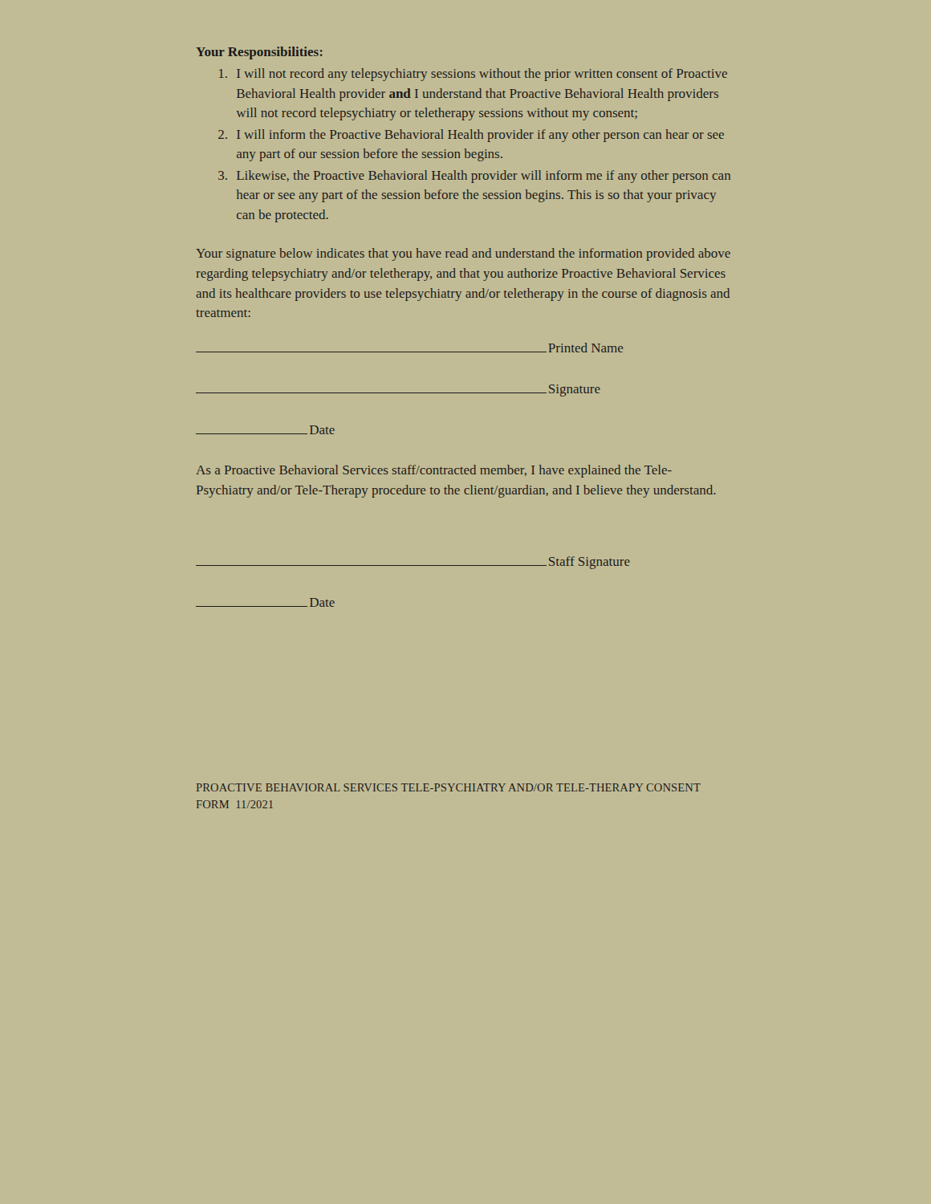Your Responsibilities:
I will not record any telepsychiatry sessions without the prior written consent of Proactive Behavioral Health provider and I understand that Proactive Behavioral Health providers will not record telepsychiatry or teletherapy sessions without my consent;
I will inform the Proactive Behavioral Health provider if any other person can hear or see any part of our session before the session begins.
Likewise, the Proactive Behavioral Health provider will inform me if any other person can hear or see any part of the session before the session begins. This is so that your privacy can be protected.
Your signature below indicates that you have read and understand the information provided above regarding telepsychiatry and/or teletherapy, and that you authorize Proactive Behavioral Services and its healthcare providers to use telepsychiatry and/or teletherapy in the course of diagnosis and treatment:
Printed Name
Signature
Date
As a Proactive Behavioral Services staff/contracted member, I have explained the Tele-
Psychiatry and/or Tele-Therapy procedure to the client/guardian, and I believe they understand.
Staff Signature
Date
PROACTIVE BEHAVIORAL SERVICES TELE-PSYCHIATRY AND/OR TELE-THERAPY CONSENT FORM 11/2021